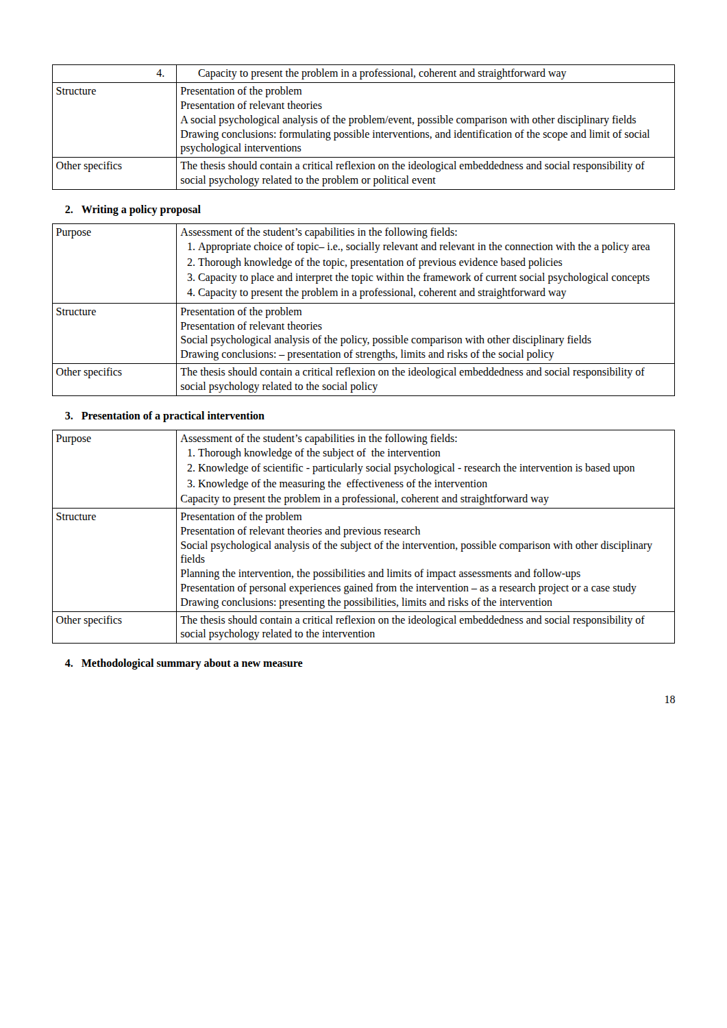| | 4. Capacity to present the problem in a professional, coherent and straightforward way |
| Structure | Presentation of the problem Presentation of relevant theories A social psychological analysis of the problem/event, possible comparison with other disciplinary fields Drawing conclusions: formulating possible interventions, and identification of the scope and limit of social psychological interventions |
| Other specifics | The thesis should contain a critical reflexion on the ideological embeddedness and social responsibility of social psychology related to the problem or political event |
2. Writing a policy proposal
| Purpose | Assessment of the student’s capabilities in the following fields: Appropriate choice of topic– i.e., socially relevant and relevant in the connection with the a policy area Thorough knowledge of the topic, presentation of previous evidence based policies Capacity to place and interpret the topic within the framework of current social psychological concepts Capacity to present the problem in a professional, coherent and straightforward way |
| Structure | Presentation of the problem Presentation of relevant theories Social psychological analysis of the policy, possible comparison with other disciplinary fields Drawing conclusions: – presentation of strengths, limits and risks of the social policy |
| Other specifics | The thesis should contain a critical reflexion on the ideological embeddedness and social responsibility of social psychology related to the social policy |
3. Presentation of a practical intervention
| Purpose | Assessment of the student’s capabilities in the following fields: Thorough knowledge of the subject of the intervention Knowledge of scientific - particularly social psychological - research the intervention is based upon Knowledge of the measuring the effectiveness of the intervention Capacity to present the problem in a professional, coherent and straightforward way |
| Structure | Presentation of the problem Presentation of relevant theories and previous research Social psychological analysis of the subject of the intervention, possible comparison with other disciplinary fields Planning the intervention, the possibilities and limits of impact assessments and follow-ups Presentation of personal experiences gained from the intervention – as a research project or a case study Drawing conclusions: presenting the possibilities, limits and risks of the intervention |
| Other specifics | The thesis should contain a critical reflexion on the ideological embeddedness and social responsibility of social psychology related to the intervention |
4. Methodological summary about a new measure
18